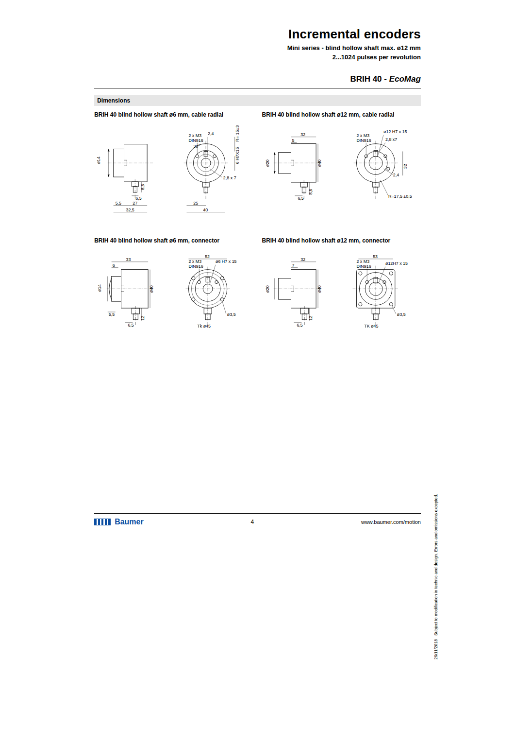Incremental encoders
Mini series - blind hollow shaft max. ø12 mm
2...1024 pulses per revolution
BRIH 40 - EcoMag
Dimensions
BRIH 40 blind hollow shaft ø6 mm, cable radial
ø14 8,5 6,5 5,5 27 32,5 2 x M3 DIN916 2,4 30° R= 15±3 6 H7X15 2,8 x 7 25 40
BRIH 40 blind hollow shaft ø12 mm, cable radial
ø20 ø40 32 5 6,5 8,5 2 x M3 DIN916 ø12 H7 x 15 2,8 x7 32 2,4 R=17,5 ±0,5
BRIH 40 blind hollow shaft ø6 mm, connector
ø14 ø40 33 6 5,5 6,5 12 2 x M3 DIN916 ø6 H7 x 15 52 ø3,5 Tk ø45
BRIH 40 blind hollow shaft ø12 mm, connector
ø20 ø40 32 7 6,5 12 2 x M3 DIN916 53 ø12H7 x 15 ø3,5 TK ø45
26/11/2018 Subject to modification in technic and design. Errors and omissions excepted.
Baumer
4
www.baumer.com/motion